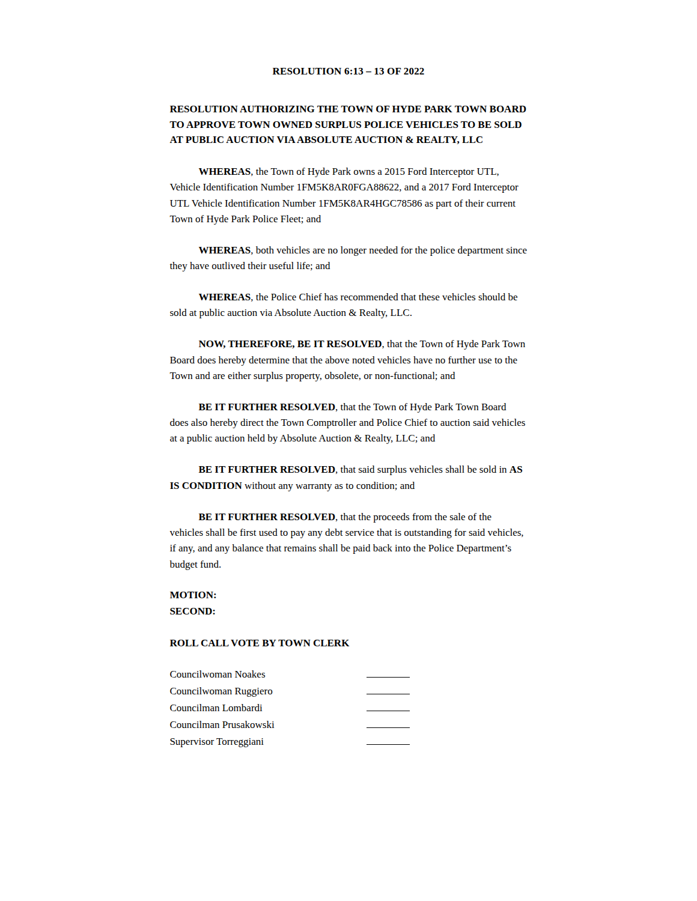RESOLUTION 6:13 – 13 OF 2022
RESOLUTION AUTHORIZING THE TOWN OF HYDE PARK TOWN BOARD TO APPROVE TOWN OWNED SURPLUS POLICE VEHICLES TO BE SOLD AT PUBLIC AUCTION VIA ABSOLUTE AUCTION & REALTY, LLC
WHEREAS, the Town of Hyde Park owns a 2015 Ford Interceptor UTL, Vehicle Identification Number 1FM5K8AR0FGA88622, and a 2017 Ford Interceptor UTL Vehicle Identification Number 1FM5K8AR4HGC78586 as part of their current Town of Hyde Park Police Fleet; and
WHEREAS, both vehicles are no longer needed for the police department since they have outlived their useful life; and
WHEREAS, the Police Chief has recommended that these vehicles should be sold at public auction via Absolute Auction & Realty, LLC.
NOW, THEREFORE, BE IT RESOLVED, that the Town of Hyde Park Town Board does hereby determine that the above noted vehicles have no further use to the Town and are either surplus property, obsolete, or non-functional; and
BE IT FURTHER RESOLVED, that the Town of Hyde Park Town Board does also hereby direct the Town Comptroller and Police Chief to auction said vehicles at a public auction held by Absolute Auction & Realty, LLC; and
BE IT FURTHER RESOLVED, that said surplus vehicles shall be sold in AS IS CONDITION without any warranty as to condition; and
BE IT FURTHER RESOLVED, that the proceeds from the sale of the vehicles shall be first used to pay any debt service that is outstanding for said vehicles, if any, and any balance that remains shall be paid back into the Police Department’s budget fund.
MOTION:
SECOND:
ROLL CALL VOTE BY TOWN CLERK
| Councilwoman Noakes | |
| Councilwoman Ruggiero | |
| Councilman Lombardi | |
| Councilman Prusakowski | |
| Supervisor Torreggiani | |